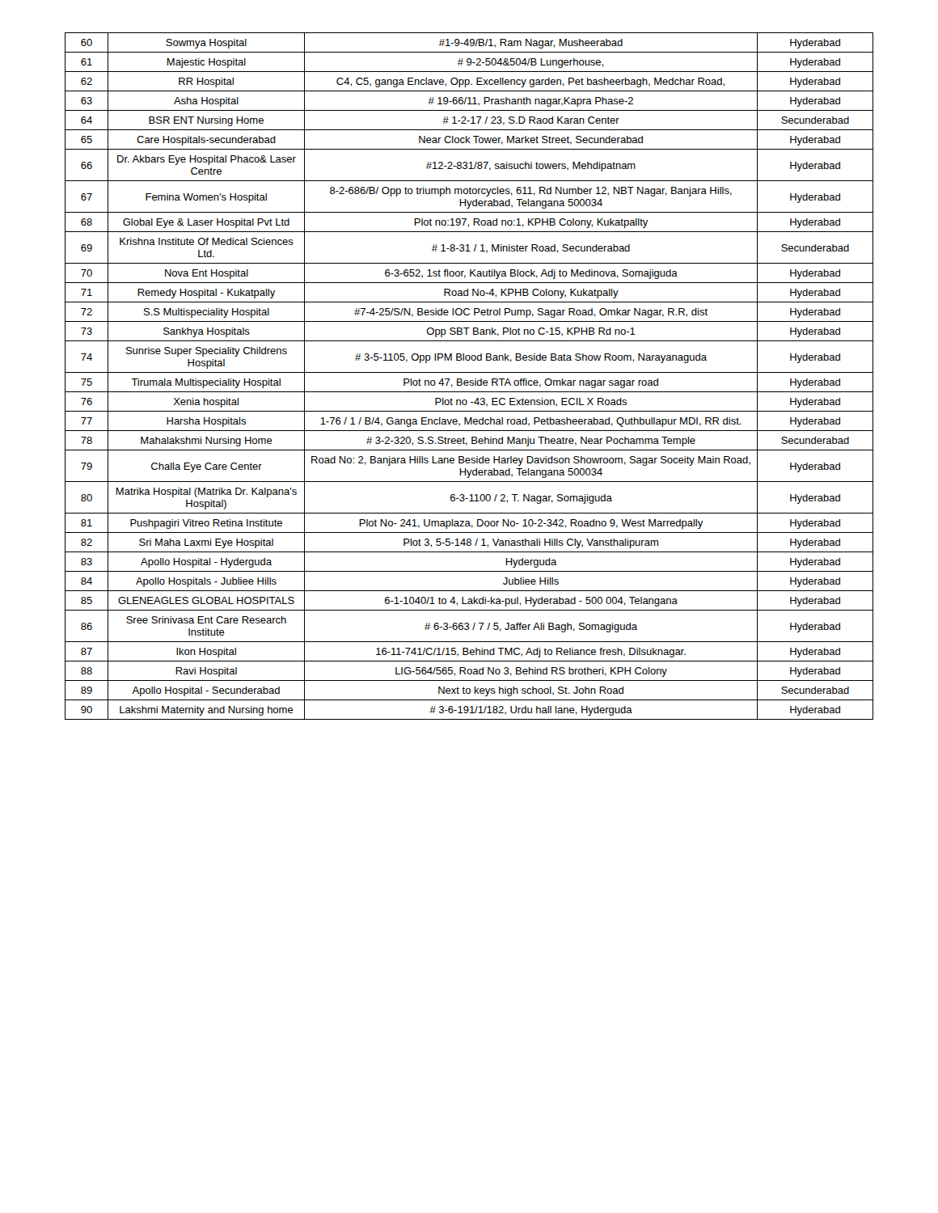| 60 | Sowmya Hospital | #1-9-49/B/1, Ram Nagar, Musheerabad | Hyderabad |
| 61 | Majestic Hospital | # 9-2-504&504/B Lungerhouse, | Hyderabad |
| 62 | RR Hospital | C4, C5, ganga Enclave, Opp. Excellency garden, Pet basheerbagh, Medchar Road, | Hyderabad |
| 63 | Asha Hospital | # 19-66/11, Prashanth nagar,Kapra Phase-2 | Hyderabad |
| 64 | BSR ENT Nursing Home | # 1-2-17 / 23, S.D Raod Karan Center | Secunderabad |
| 65 | Care Hospitals-secunderabad | Near Clock Tower, Market Street, Secunderabad | Hyderabad |
| 66 | Dr. Akbars Eye Hospital Phaco& Laser Centre | #12-2-831/87, saisuchi towers, Mehdipatnam | Hyderabad |
| 67 | Femina Women's Hospital | 8-2-686/B/ Opp to triumph motorcycles, 611, Rd Number 12, NBT Nagar, Banjara Hills, Hyderabad, Telangana 500034 | Hyderabad |
| 68 | Global Eye & Laser Hospital Pvt Ltd | Plot no:197, Road no:1, KPHB Colony, Kukatpallty | Hyderabad |
| 69 | Krishna Institute Of Medical Sciences Ltd. | # 1-8-31 / 1, Minister Road, Secunderabad | Secunderabad |
| 70 | Nova Ent Hospital | 6-3-652, 1st floor, Kautilya Block, Adj to Medinova, Somajiguda | Hyderabad |
| 71 | Remedy Hospital - Kukatpally | Road No-4, KPHB Colony, Kukatpally | Hyderabad |
| 72 | S.S Multispeciality Hospital | #7-4-25/S/N, Beside IOC Petrol Pump, Sagar Road, Omkar Nagar, R.R, dist | Hyderabad |
| 73 | Sankhya Hospitals | Opp SBT Bank, Plot no C-15, KPHB Rd no-1 | Hyderabad |
| 74 | Sunrise Super Speciality Childrens Hospital | # 3-5-1105, Opp IPM Blood Bank, Beside Bata Show Room, Narayanaguda | Hyderabad |
| 75 | Tirumala Multispeciality Hospital | Plot no 47, Beside RTA office, Omkar nagar sagar road | Hyderabad |
| 76 | Xenia hospital | Plot no -43, EC Extension, ECIL X Roads | Hyderabad |
| 77 | Harsha Hospitals | 1-76 / 1 / B/4, Ganga Enclave, Medchal road, Petbasheerabad, Quthbullapur MDI, RR dist. | Hyderabad |
| 78 | Mahalakshmi Nursing Home | # 3-2-320, S.S.Street, Behind Manju Theatre, Near Pochamma Temple | Secunderabad |
| 79 | Challa Eye Care Center | Road No: 2, Banjara Hills Lane Beside Harley Davidson Showroom, Sagar Soceity Main Road, Hyderabad, Telangana 500034 | Hyderabad |
| 80 | Matrika Hospital (Matrika Dr. Kalpana's Hospital) | 6-3-1100 / 2, T. Nagar, Somajiguda | Hyderabad |
| 81 | Pushpagiri Vitreo Retina Institute | Plot No- 241, Umaplaza, Door No- 10-2-342, Roadno 9, West Marredpally | Hyderabad |
| 82 | Sri Maha Laxmi Eye Hospital | Plot 3, 5-5-148 / 1, Vanasthali Hills Cly, Vansthalipuram | Hyderabad |
| 83 | Apollo Hospital - Hyderguda | Hyderguda | Hyderabad |
| 84 | Apollo Hospitals - Jubliee Hills | Jubliee Hills | Hyderabad |
| 85 | GLENEAGLES GLOBAL HOSPITALS | 6-1-1040/1 to 4, Lakdi-ka-pul, Hyderabad - 500 004, Telangana | Hyderabad |
| 86 | Sree Srinivasa Ent Care Research Institute | # 6-3-663 / 7 / 5, Jaffer Ali Bagh, Somagiguda | Hyderabad |
| 87 | Ikon Hospital | 16-11-741/C/1/15, Behind TMC, Adj to Reliance fresh, Dilsuknagar. | Hyderabad |
| 88 | Ravi Hospital | LIG-564/565, Road No 3, Behind RS brotheri, KPH Colony | Hyderabad |
| 89 | Apollo Hospital - Secunderabad | Next to keys high school, St. John Road | Secunderabad |
| 90 | Lakshmi Maternity and Nursing home | # 3-6-191/1/182, Urdu hall lane, Hyderguda | Hyderabad |